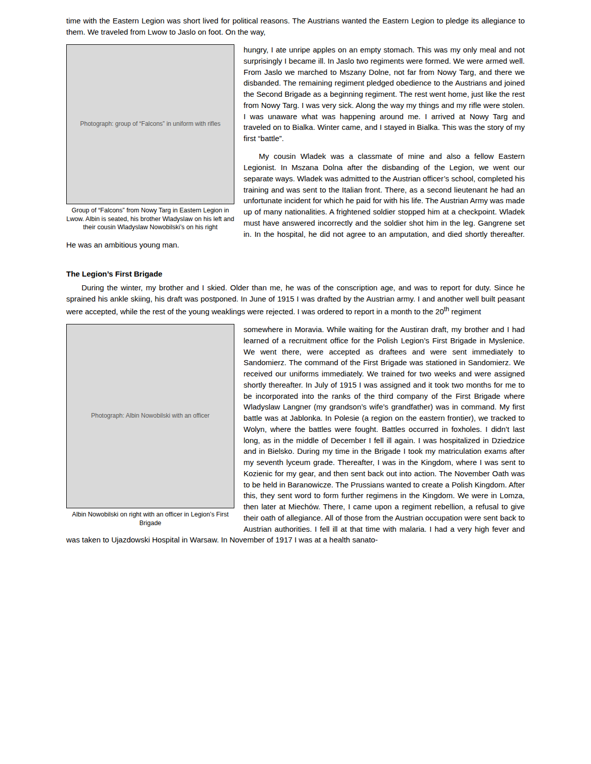time with the Eastern Legion was short lived for political reasons. The Austrians wanted the Eastern Legion to pledge its allegiance to them. We traveled from Lwow to Jaslo on foot. On the way,
Photograph: group of “Falcons” in uniform with rifles
Group of “Falcons” from Nowy Targ in Eastern Legion in Lwow. Albin is seated, his brother Wladyslaw on his left and their cousin Wladyslaw Nowobilski’s on his right
hungry, I ate unripe apples on an empty stomach. This was my only meal and not surprisingly I became ill. In Jaslo two regiments were formed. We were armed well. From Jaslo we marched to Mszany Dolne, not far from Nowy Targ, and there we disbanded. The remaining regiment pledged obedience to the Austrians and joined the Second Brigade as a beginning regiment. The rest went home, just like the rest from Nowy Targ. I was very sick. Along the way my things and my rifle were stolen. I was unaware what was happening around me. I arrived at Nowy Targ and traveled on to Bialka. Winter came, and I stayed in Bialka. This was the story of my first “battle”.
My cousin Wladek was a classmate of mine and also a fellow Eastern Legionist. In Mszana Dolna after the disbanding of the Legion, we went our separate ways. Wladek was admitted to the Austrian officer’s school, completed his training and was sent to the Italian front. There, as a second lieutenant he had an unfortunate incident for which he paid for with his life. The Austrian Army was made up of many nationalities. A frightened soldier stopped him at a checkpoint. Wladek must have answered incorrectly and the soldier shot him in the leg. Gangrene set in. In the hospital, he did not agree to an amputation, and died shortly thereafter. He was an ambitious young man.
The Legion’s First Brigade
During the winter, my brother and I skied. Older than me, he was of the conscription age, and was to report for duty. Since he sprained his ankle skiing, his draft was postponed. In June of 1915 I was drafted by the Austrian army. I and another well built peasant were accepted, while the rest of the young weaklings were rejected. I was ordered to report in a month to the 20th regiment
Photograph: Albin Nowobilski with an officer
Albin Nowobilski on right with an officer in Legion’s First Brigade
somewhere in Moravia. While waiting for the Austiran draft, my brother and I had learned of a recruitment office for the Polish Legion’s First Brigade in Myslenice. We went there, were accepted as draftees and were sent immediately to Sandomierz. The command of the First Brigade was stationed in Sandomierz. We received our uniforms immediately. We trained for two weeks and were assigned shortly thereafter. In July of 1915 I was assigned and it took two months for me to be incorporated into the ranks of the third company of the First Brigade where Wladyslaw Langner (my grandson’s wife’s grandfather) was in command. My first battle was at Jablonka. In Polesie (a region on the eastern frontier), we tracked to Wolyn, where the battles were fought. Battles occurred in foxholes. I didn’t last long, as in the middle of December I fell ill again. I was hospitalized in Dziedzice and in Bielsko. During my time in the Brigade I took my matriculation exams after my seventh lyceum grade. Thereafter, I was in the Kingdom, where I was sent to Kozienic for my gear, and then sent back out into action. The November Oath was to be held in Baranowicze. The Prussians wanted to create a Polish Kingdom. After this, they sent word to form further regimens in the Kingdom. We were in Lomza, then later at Miechów. There, I came upon a regiment rebellion, a refusal to give their oath of allegiance. All of those from the Austrian occupation were sent back to Austrian authorities. I fell ill at that time with malaria. I had a very high fever and was taken to Ujazdowski Hospital in Warsaw. In November of 1917 I was at a health sanato-